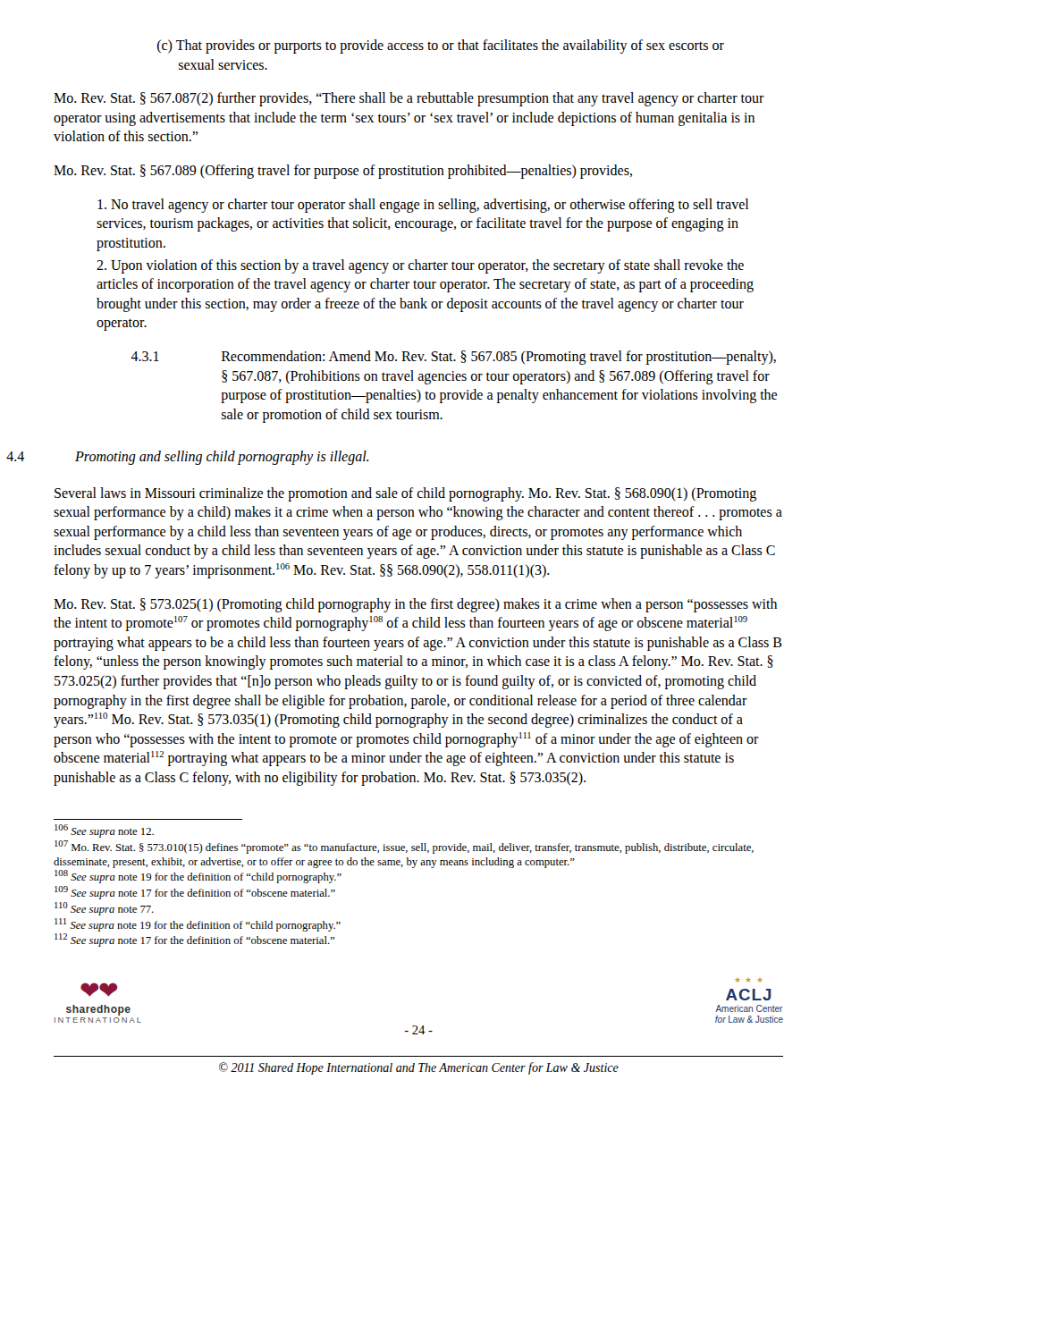(c) That provides or purports to provide access to or that facilitates the availability of sex escorts or sexual services.
Mo. Rev. Stat. § 567.087(2) further provides, “There shall be a rebuttable presumption that any travel agency or charter tour operator using advertisements that include the term ‘sex tours’ or ‘sex travel’ or include depictions of human genitalia is in violation of this section.”
Mo. Rev. Stat. § 567.089 (Offering travel for purpose of prostitution prohibited―penalties) provides,
1. No travel agency or charter tour operator shall engage in selling, advertising, or otherwise offering to sell travel services, tourism packages, or activities that solicit, encourage, or facilitate travel for the purpose of engaging in prostitution.
2. Upon violation of this section by a travel agency or charter tour operator, the secretary of state shall revoke the articles of incorporation of the travel agency or charter tour operator. The secretary of state, as part of a proceeding brought under this section, may order a freeze of the bank or deposit accounts of the travel agency or charter tour operator.
4.3.1 Recommendation: Amend Mo. Rev. Stat. § 567.085 (Promoting travel for prostitution—penalty), § 567.087, (Prohibitions on travel agencies or tour operators) and § 567.089 (Offering travel for purpose of prostitution—penalties) to provide a penalty enhancement for violations involving the sale or promotion of child sex tourism.
4.4 Promoting and selling child pornography is illegal.
Several laws in Missouri criminalize the promotion and sale of child pornography. Mo. Rev. Stat. § 568.090(1) (Promoting sexual performance by a child) makes it a crime when a person who “knowing the character and content thereof . . . promotes a sexual performance by a child less than seventeen years of age or produces, directs, or promotes any performance which includes sexual conduct by a child less than seventeen years of age.” A conviction under this statute is punishable as a Class C felony by up to 7 years’ imprisonment.106 Mo. Rev. Stat. §§ 568.090(2), 558.011(1)(3).
Mo. Rev. Stat. § 573.025(1) (Promoting child pornography in the first degree) makes it a crime when a person “possesses with the intent to promote107 or promotes child pornography108 of a child less than fourteen years of age or obscene material109 portraying what appears to be a child less than fourteen years of age.” A conviction under this statute is punishable as a Class B felony, “unless the person knowingly promotes such material to a minor, in which case it is a class A felony.” Mo. Rev. Stat. § 573.025(2) further provides that “[n]o person who pleads guilty to or is found guilty of, or is convicted of, promoting child pornography in the first degree shall be eligible for probation, parole, or conditional release for a period of three calendar years.”110 Mo. Rev. Stat. § 573.035(1) (Promoting child pornography in the second degree) criminalizes the conduct of a person who “possesses with the intent to promote or promotes child pornography111 of a minor under the age of eighteen or obscene material112 portraying what appears to be a minor under the age of eighteen.” A conviction under this statute is punishable as a Class C felony, with no eligibility for probation. Mo. Rev. Stat. § 573.035(2).
106 See supra note 12.
107 Mo. Rev. Stat. § 573.010(15) defines “promote” as “to manufacture, issue, sell, provide, mail, deliver, transfer, transmute, publish, distribute, circulate, disseminate, present, exhibit, or advertise, or to offer or agree to do the same, by any means including a computer.”
108 See supra note 19 for the definition of “child pornography.”
109 See supra note 17 for the definition of “obscene material.”
110 See supra note 77.
111 See supra note 19 for the definition of “child pornography.”
112 See supra note 17 for the definition of “obscene material.”
❤❤
sharedhope
INTERNATIONAL
★ ★ ★
ACLJ
American Center
for Law & Justice
- 24 -
© 2011 Shared Hope International and The American Center for Law & Justice